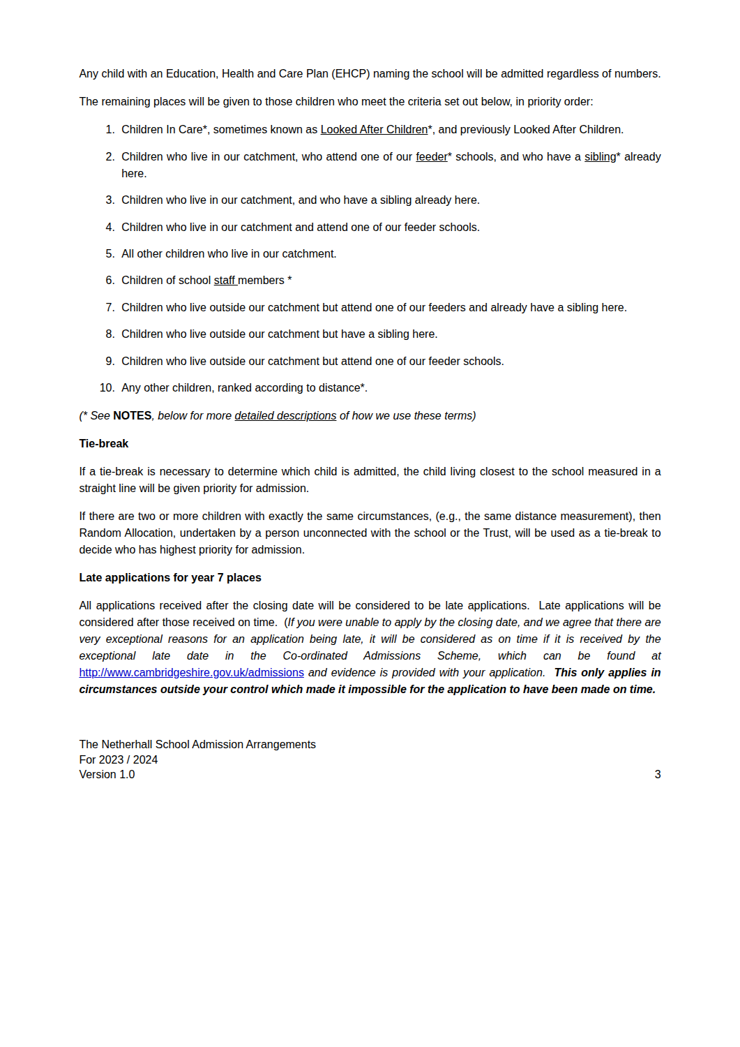Any child with an Education, Health and Care Plan (EHCP) naming the school will be admitted regardless of numbers.
The remaining places will be given to those children who meet the criteria set out below, in priority order:
Children In Care*, sometimes known as Looked After Children*, and previously Looked After Children.
Children who live in our catchment, who attend one of our feeder* schools, and who have a sibling* already here.
Children who live in our catchment, and who have a sibling already here.
Children who live in our catchment and attend one of our feeder schools.
All other children who live in our catchment.
Children of school staff members *
Children who live outside our catchment but attend one of our feeders and already have a sibling here.
Children who live outside our catchment but have a sibling here.
Children who live outside our catchment but attend one of our feeder schools.
Any other children, ranked according to distance*.
(* See NOTES, below for more detailed descriptions of how we use these terms)
Tie-break
If a tie-break is necessary to determine which child is admitted, the child living closest to the school measured in a straight line will be given priority for admission.
If there are two or more children with exactly the same circumstances, (e.g., the same distance measurement), then Random Allocation, undertaken by a person unconnected with the school or the Trust, will be used as a tie-break to decide who has highest priority for admission.
Late applications for year 7 places
All applications received after the closing date will be considered to be late applications. Late applications will be considered after those received on time. (If you were unable to apply by the closing date, and we agree that there are very exceptional reasons for an application being late, it will be considered as on time if it is received by the exceptional late date in the Co-ordinated Admissions Scheme, which can be found at http://www.cambridgeshire.gov.uk/admissions and evidence is provided with your application. This only applies in circumstances outside your control which made it impossible for the application to have been made on time.
The Netherhall School Admission Arrangements
For 2023 / 2024
Version 1.0 3